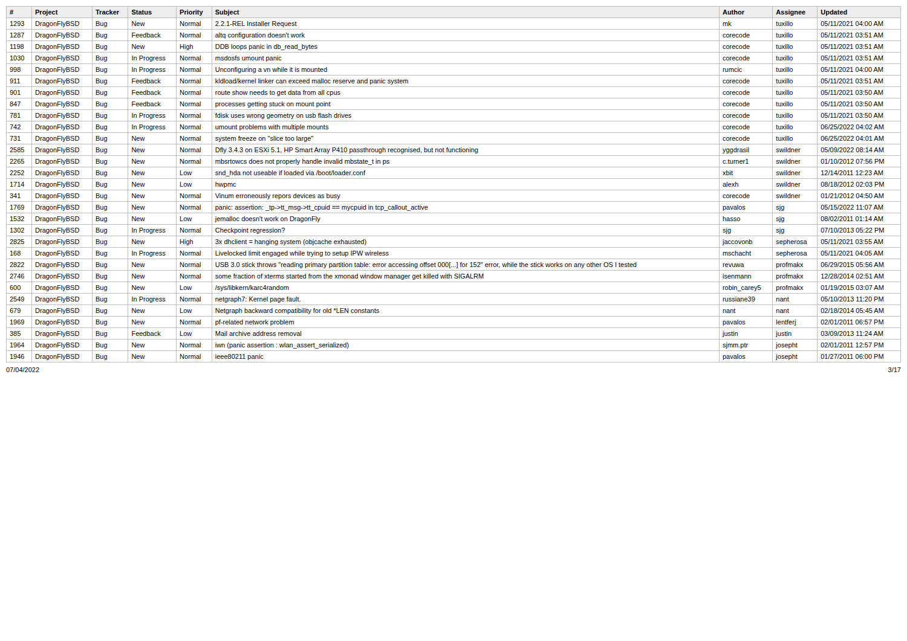| # | Project | Tracker | Status | Priority | Subject | Author | Assignee | Updated |
| --- | --- | --- | --- | --- | --- | --- | --- | --- |
| 1293 | DragonFlyBSD | Bug | New | Normal | 2.2.1-REL Installer Request | mk | tuxillo | 05/11/2021 04:00 AM |
| 1287 | DragonFlyBSD | Bug | Feedback | Normal | altq configuration doesn't work | corecode | tuxillo | 05/11/2021 03:51 AM |
| 1198 | DragonFlyBSD | Bug | New | High | DDB loops panic in db_read_bytes | corecode | tuxillo | 05/11/2021 03:51 AM |
| 1030 | DragonFlyBSD | Bug | In Progress | Normal | msdosfs umount panic | corecode | tuxillo | 05/11/2021 03:51 AM |
| 998 | DragonFlyBSD | Bug | In Progress | Normal | Unconfiguring a vn while it is mounted | rumcic | tuxillo | 05/11/2021 04:00 AM |
| 911 | DragonFlyBSD | Bug | Feedback | Normal | kldload/kernel linker can exceed malloc reserve and panic system | corecode | tuxillo | 05/11/2021 03:51 AM |
| 901 | DragonFlyBSD | Bug | Feedback | Normal | route show needs to get data from all cpus | corecode | tuxillo | 05/11/2021 03:50 AM |
| 847 | DragonFlyBSD | Bug | Feedback | Normal | processes getting stuck on mount point | corecode | tuxillo | 05/11/2021 03:50 AM |
| 781 | DragonFlyBSD | Bug | In Progress | Normal | fdisk uses wrong geometry on usb flash drives | corecode | tuxillo | 05/11/2021 03:50 AM |
| 742 | DragonFlyBSD | Bug | In Progress | Normal | umount problems with multiple mounts | corecode | tuxillo | 06/25/2022 04:02 AM |
| 731 | DragonFlyBSD | Bug | New | Normal | system freeze on "slice too large" | corecode | tuxillo | 06/25/2022 04:01 AM |
| 2585 | DragonFlyBSD | Bug | New | Normal | Dfly 3.4.3 on ESXi 5.1, HP Smart Array P410 passthrough recognised, but not functioning | yggdrasil | swildner | 05/09/2022 08:14 AM |
| 2265 | DragonFlyBSD | Bug | New | Normal | mbsrtowcs does not properly handle invalid mbstate_t in ps | c.turner1 | swildner | 01/10/2012 07:56 PM |
| 2252 | DragonFlyBSD | Bug | New | Low | snd_hda not useable if loaded via /boot/loader.conf | xbit | swildner | 12/14/2011 12:23 AM |
| 1714 | DragonFlyBSD | Bug | New | Low | hwpmc | alexh | swildner | 08/18/2012 02:03 PM |
| 341 | DragonFlyBSD | Bug | New | Normal | Vinum erroneously repors devices as busy | corecode | swildner | 01/21/2012 04:50 AM |
| 1769 | DragonFlyBSD | Bug | New | Normal | panic: assertion: _tp->tt_msg->tt_cpuid == mycpuid in tcp_callout_active | pavalos | sjg | 05/15/2022 11:07 AM |
| 1532 | DragonFlyBSD | Bug | New | Low | jemalloc doesn't work on DragonFly | hasso | sjg | 08/02/2011 01:14 AM |
| 1302 | DragonFlyBSD | Bug | In Progress | Normal | Checkpoint regression? | sjg | sjg | 07/10/2013 05:22 PM |
| 2825 | DragonFlyBSD | Bug | New | High | 3x dhclient = hanging system (objcache exhausted) | jaccovonb | sepherosa | 05/11/2021 03:55 AM |
| 168 | DragonFlyBSD | Bug | In Progress | Normal | Livelocked limit engaged while trying to setup IPW wireless | mschacht | sepherosa | 05/11/2021 04:05 AM |
| 2822 | DragonFlyBSD | Bug | New | Normal | USB 3.0 stick throws "reading primary partition table: error accessing offset 000[...] for 152" error, while the stick works on any other OS I tested | revuwa | profmakx | 06/29/2015 05:56 AM |
| 2746 | DragonFlyBSD | Bug | New | Normal | some fraction of xterms started from the xmonad window manager get killed with SIGALRM | isenmann | profmakx | 12/28/2014 02:51 AM |
| 600 | DragonFlyBSD | Bug | New | Low | /sys/libkern/karc4random | robin_carey5 | profmakx | 01/19/2015 03:07 AM |
| 2549 | DragonFlyBSD | Bug | In Progress | Normal | netgraph7: Kernel page fault. | russiane39 | nant | 05/10/2013 11:20 PM |
| 679 | DragonFlyBSD | Bug | New | Low | Netgraph backward compatibility for old *LEN constants | nant | nant | 02/18/2014 05:45 AM |
| 1969 | DragonFlyBSD | Bug | New | Normal | pf-related network problem | pavalos | lentferj | 02/01/2011 06:57 PM |
| 385 | DragonFlyBSD | Bug | Feedback | Low | Mail archive address removal | justin | justin | 03/09/2013 11:24 AM |
| 1964 | DragonFlyBSD | Bug | New | Normal | iwn (panic assertion : wlan_assert_serialized) | sjmm.ptr | josepht | 02/01/2011 12:57 PM |
| 1946 | DragonFlyBSD | Bug | New | Normal | ieee80211 panic | pavalos | josepht | 01/27/2011 06:00 PM |
07/04/2022 3/17